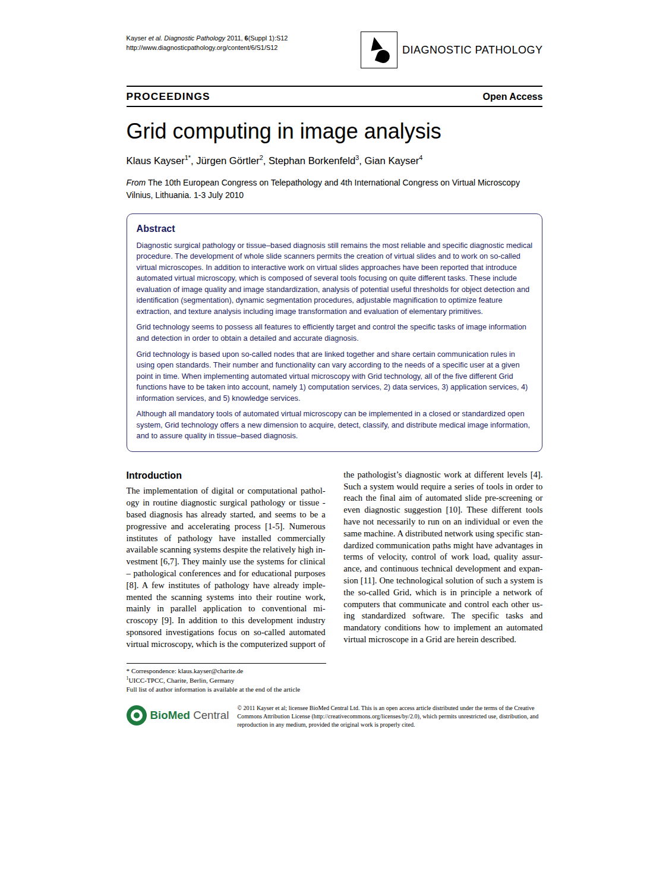Kayser et al. Diagnostic Pathology 2011, 6(Suppl 1):S12
http://www.diagnosticpathology.org/content/6/S1/S12
DIAGNOSTIC PATHOLOGY
PROCEEDINGS
Open Access
Grid computing in image analysis
Klaus Kayser1*, Jürgen Görtler2, Stephan Borkenfeld3, Gian Kayser4
From The 10th European Congress on Telepathology and 4th International Congress on Virtual Microscopy
Vilnius, Lithuania. 1-3 July 2010
Abstract
Diagnostic surgical pathology or tissue–based diagnosis still remains the most reliable and specific diagnostic medical procedure. The development of whole slide scanners permits the creation of virtual slides and to work on so-called virtual microscopes. In addition to interactive work on virtual slides approaches have been reported that introduce automated virtual microscopy, which is composed of several tools focusing on quite different tasks. These include evaluation of image quality and image standardization, analysis of potential useful thresholds for object detection and identification (segmentation), dynamic segmentation procedures, adjustable magnification to optimize feature extraction, and texture analysis including image transformation and evaluation of elementary primitives.
Grid technology seems to possess all features to efficiently target and control the specific tasks of image information and detection in order to obtain a detailed and accurate diagnosis.
Grid technology is based upon so-called nodes that are linked together and share certain communication rules in using open standards. Their number and functionality can vary according to the needs of a specific user at a given point in time. When implementing automated virtual microscopy with Grid technology, all of the five different Grid functions have to be taken into account, namely 1) computation services, 2) data services, 3) application services, 4) information services, and 5) knowledge services.
Although all mandatory tools of automated virtual microscopy can be implemented in a closed or standardized open system, Grid technology offers a new dimension to acquire, detect, classify, and distribute medical image information, and to assure quality in tissue–based diagnosis.
Introduction
The implementation of digital or computational pathology in routine diagnostic surgical pathology or tissue - based diagnosis has already started, and seems to be a progressive and accelerating process [1-5]. Numerous institutes of pathology have installed commercially available scanning systems despite the relatively high investment [6,7]. They mainly use the systems for clinical – pathological conferences and for educational purposes [8]. A few institutes of pathology have already implemented the scanning systems into their routine work, mainly in parallel application to conventional microscopy [9]. In addition to this development industry sponsored investigations focus on so-called automated virtual microscopy, which is the computerized support of the pathologist’s diagnostic work at different levels [4]. Such a system would require a series of tools in order to reach the final aim of automated slide pre-screening or even diagnostic suggestion [10]. These different tools have not necessarily to run on an individual or even the same machine. A distributed network using specific standardized communication paths might have advantages in terms of velocity, control of work load, quality assurance, and continuous technical development and expansion [11]. One technological solution of such a system is the so-called Grid, which is in principle a network of computers that communicate and control each other using standardized software. The specific tasks and mandatory conditions how to implement an automated virtual microscope in a Grid are herein described.
* Correspondence: klaus.kayser@charite.de
1UICC-TPCC, Charite, Berlin, Germany
Full list of author information is available at the end of the article
BioMed Central
© 2011 Kayser et al; licensee BioMed Central Ltd. This is an open access article distributed under the terms of the Creative Commons Attribution License (http://creativecommons.org/licenses/by/2.0), which permits unrestricted use, distribution, and reproduction in any medium, provided the original work is properly cited.